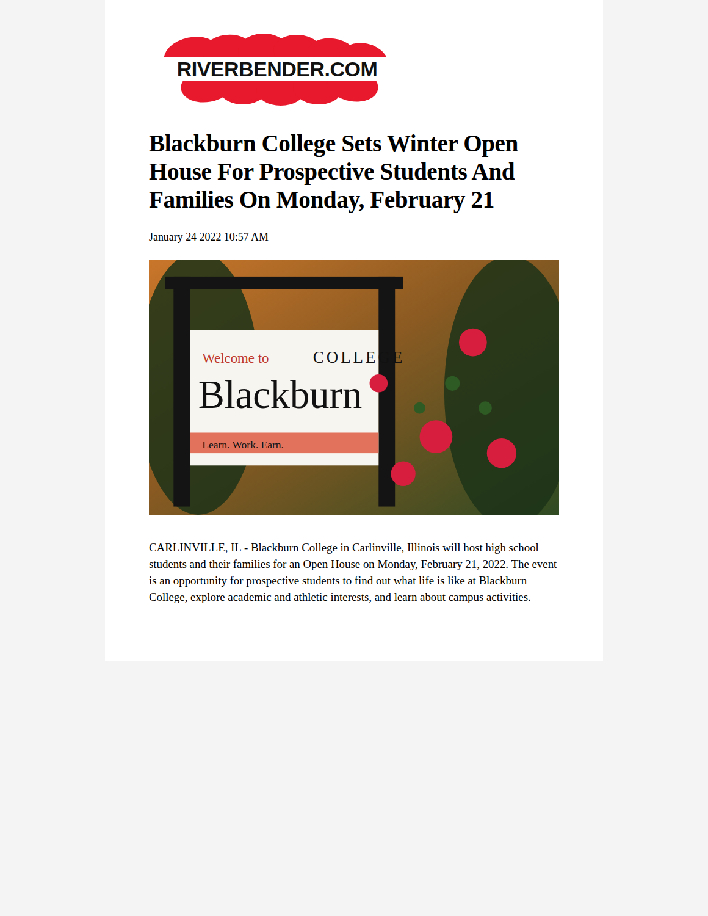RIVERBENDER.COM
Blackburn College Sets Winter Open House For Prospective Students And Families On Monday, February 21
January 24 2022 10:57 AM
CARLINVILLE, IL - Blackburn College in Carlinville, Illinois will host high school students and their families for an Open House on Monday, February 21, 2022. The event is an opportunity for prospective students to find out what life is like at Blackburn College, explore academic and athletic interests, and learn about campus activities.